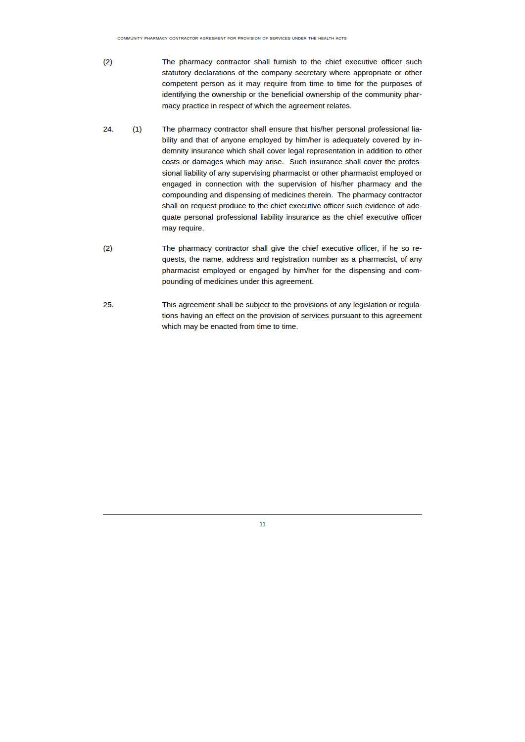Community Pharmacy Contractor Agreement for Provision of Services under the Health Acts
(2)
The pharmacy contractor shall furnish to the chief executive officer such statutory declarations of the company secretary where appropriate or other competent person as it may require from time to time for the purposes of identifying the ownership or the beneficial ownership of the community pharmacy practice in respect of which the agreement relates.
24.
(1)
The pharmacy contractor shall ensure that his/her personal professional liability and that of anyone employed by him/her is adequately covered by indemnity insurance which shall cover legal representation in addition to other costs or damages which may arise. Such insurance shall cover the professional liability of any supervising pharmacist or other pharmacist employed or engaged in connection with the supervision of his/her pharmacy and the compounding and dispensing of medicines therein. The pharmacy contractor shall on request produce to the chief executive officer such evidence of adequate personal professional liability insurance as the chief executive officer may require.
(2)
The pharmacy contractor shall give the chief executive officer, if he so requests, the name, address and registration number as a pharmacist, of any pharmacist employed or engaged by him/her for the dispensing and compounding of medicines under this agreement.
25.
This agreement shall be subject to the provisions of any legislation or regulations having an effect on the provision of services pursuant to this agreement which may be enacted from time to time.
11